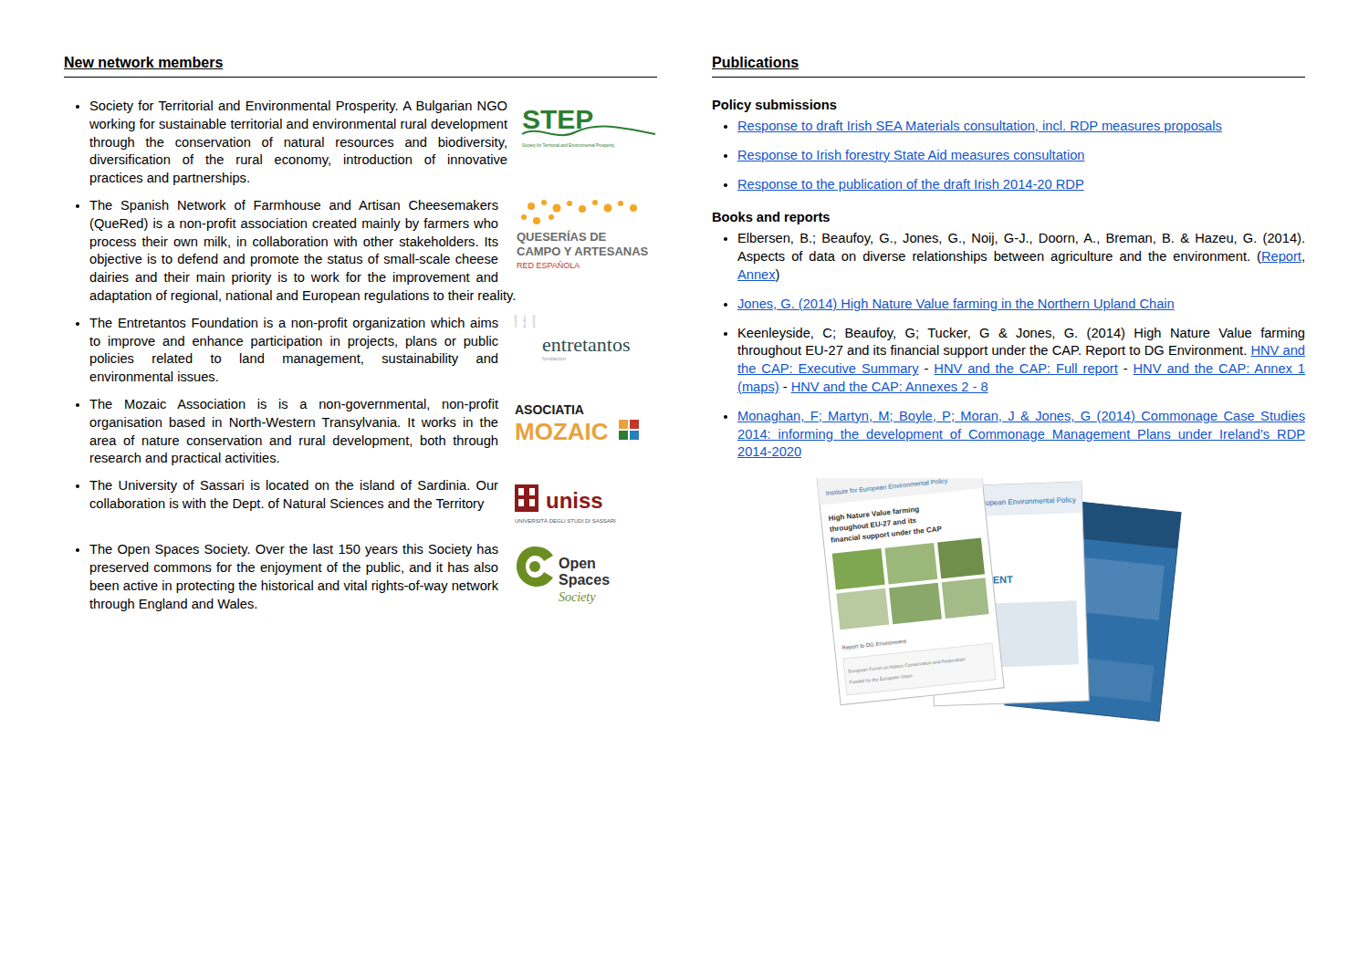New network members
STEP Society for Territorial and Environmental Prosperity Society for Territorial and Environmental Prosperity. A Bulgarian NGO working for sustainable territorial and environmental rural development through the conservation of natural resources and biodiversity, diversification of the rural economy, introduction of innovative practices and partnerships.
QUESERÍAS DE CAMPO Y ARTESANAS RED ESPAÑOLA The Spanish Network of Farmhouse and Artisan Cheesemakers (QueRed) is a non-profit association created mainly by farmers who process their own milk, in collaboration with other stakeholders. Its objective is to defend and promote the status of small-scale cheese dairies and their main priority is to work for the improvement and adaptation of regional, national and European regulations to their reality.
sociedad territorio participación entretantos fundación The Entretantos Foundation is a non-profit organization which aims to improve and enhance participation in projects, plans or public policies related to land management, sustainability and environmental issues.
ASOCIATIA MOZAIC The Mozaic Association is is a non-governmental, non-profit organisation based in North-Western Transylvania. It works in the area of nature conservation and rural development, both through research and practical activities.
uniss UNIVERSITÀ DEGLI STUDI DI SASSARI The University of Sassari is located on the island of Sardinia. Our collaboration is with the Dept. of Natural Sciences and the Territory
Open Spaces Society The Open Spaces Society. Over the last 150 years this Society has preserved commons for the enjoyment of the public, and it has also been active in protecting the historical and vital rights-of-way network through England and Wales.
Publications
Policy submissions
Response to draft Irish SEA Materials consultation, incl. RDP measures proposals
Response to Irish forestry State Aid measures consultation
Response to the publication of the draft Irish 2014-20 RDP
Books and reports
Elbersen, B.; Beaufoy, G., Jones, G., Noij, G-J., Doorn, A., Breman, B. & Hazeu, G. (2014). Aspects of data on diverse relationships between agriculture and the environment. (Report, Annex)
Jones, G. (2014) High Nature Value farming in the Northern Upland Chain
Keenleyside, C; Beaufoy, G; Tucker, G & Jones, G. (2014) High Nature Value farming throughout EU-27 and its financial support under the CAP. Report to DG Environment. HNV and the CAP: Executive Summary - HNV and the CAP: Full report - HNV and the CAP: Annex 1 (maps) - HNV and the CAP: Annexes 2 - 8
Monaghan, F; Martyn, M; Boyle, P; Moran, J & Jones, G (2014) Commonage Case Studies 2014: informing the development of Commonage Management Plans under Ireland’s RDP 2014-2020
Northern Final report Institute for European Environmental Policy DIVERSE BETWEEN AND THE ENVIRONMENT Report Institute for European Environmental Policy High Nature Value farming throughout EU-27 and its financial support under the CAP Report to DG Environment European Forum on Nature Conservation and Pastoralism Funded by the European Union